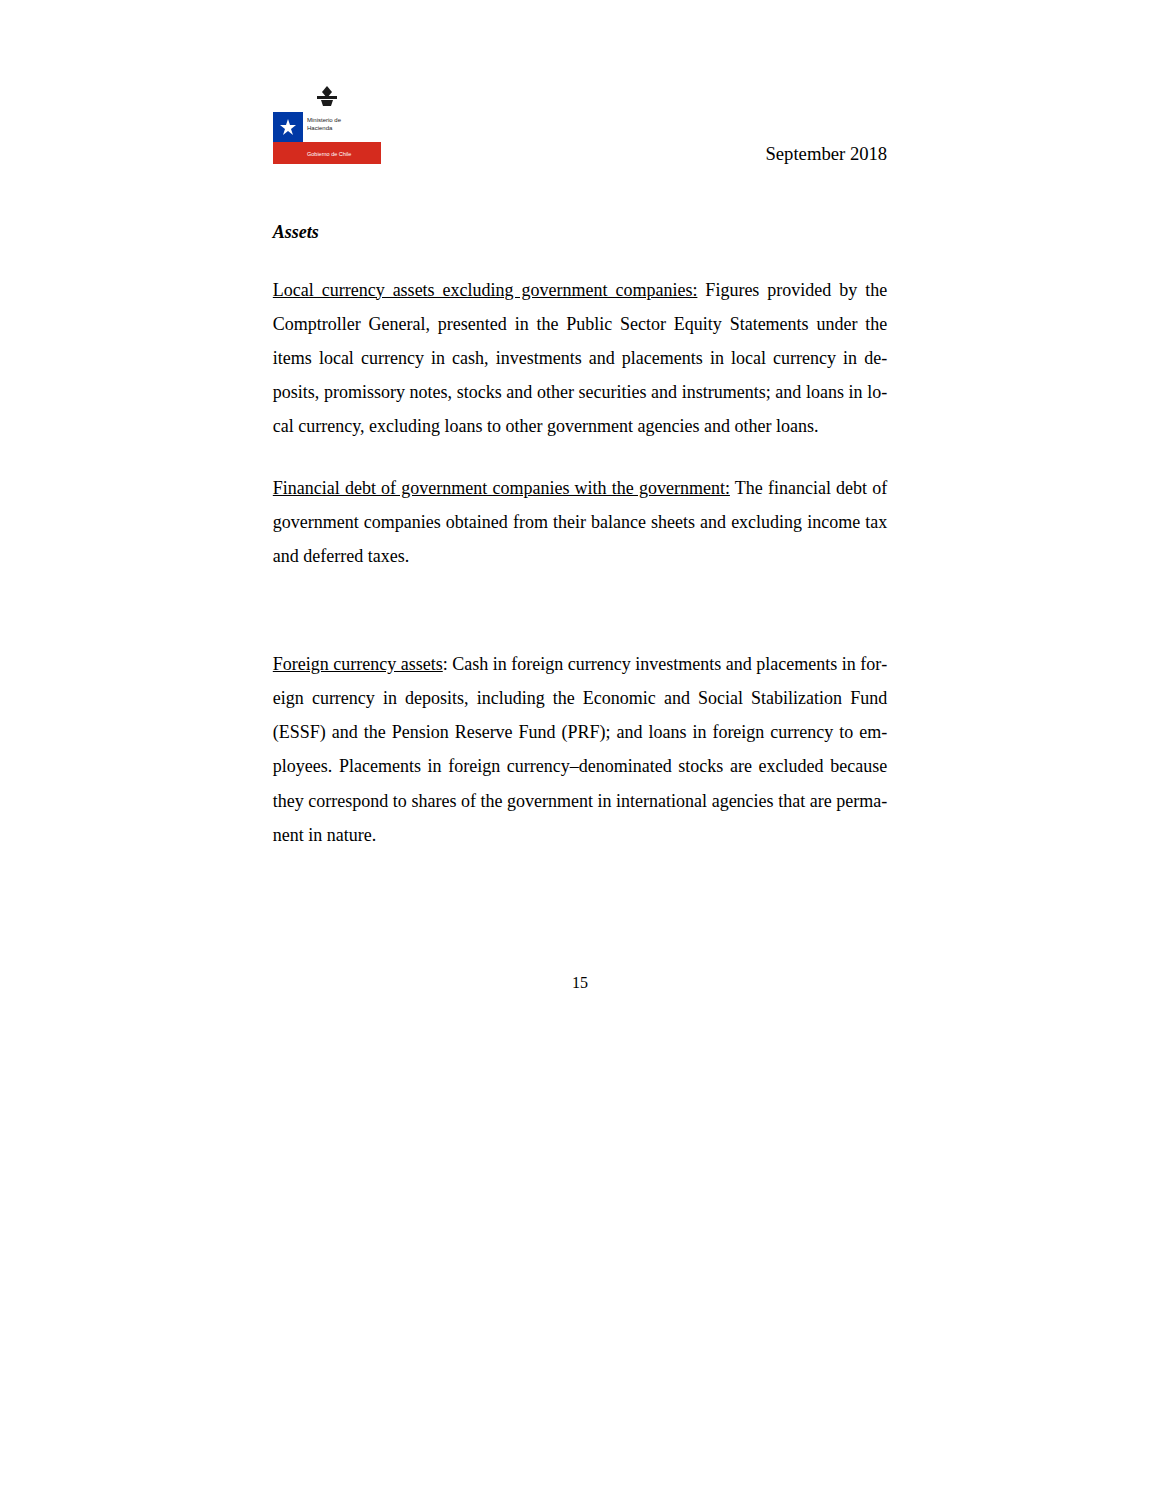Ministerio de Hacienda Gobierno de Chile
September 2018
Assets
Local currency assets excluding government companies: Figures provided by the Comptroller General, presented in the Public Sector Equity Statements under the items local currency in cash, investments and placements in local currency in deposits, promissory notes, stocks and other securities and instruments; and loans in local currency, excluding loans to other government agencies and other loans.
Financial debt of government companies with the government: The financial debt of government companies obtained from their balance sheets and excluding income tax and deferred taxes.
Foreign currency assets: Cash in foreign currency investments and placements in foreign currency in deposits, including the Economic and Social Stabilization Fund (ESSF) and the Pension Reserve Fund (PRF); and loans in foreign currency to employees. Placements in foreign currency–denominated stocks are excluded because they correspond to shares of the government in international agencies that are permanent in nature.
15